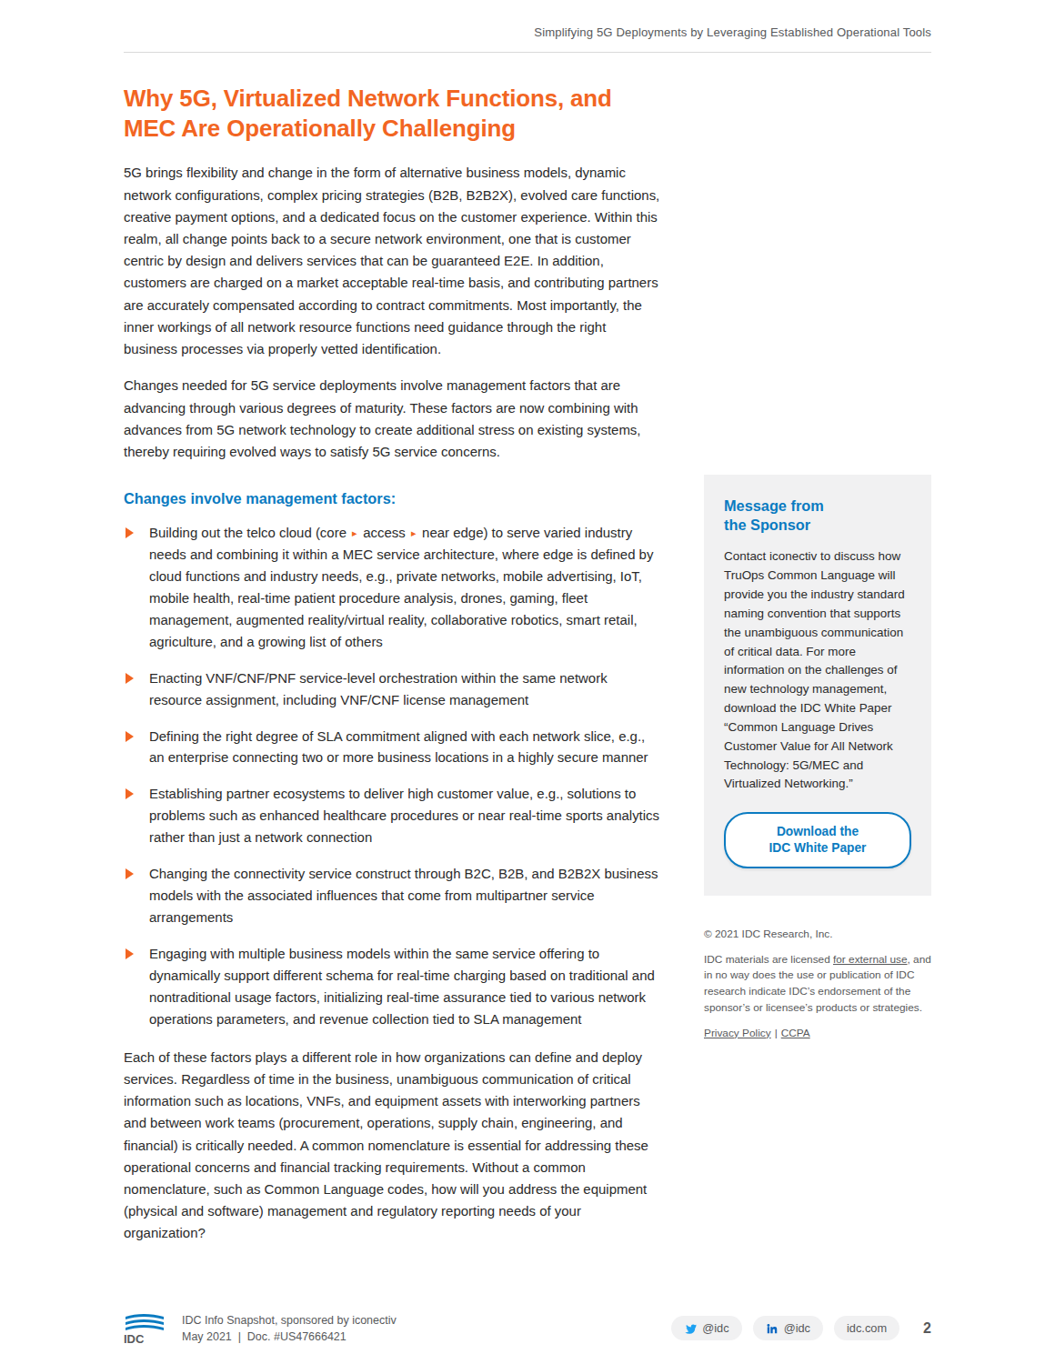Simplifying 5G Deployments by Leveraging Established Operational Tools
Why 5G, Virtualized Network Functions, and
MEC Are Operationally Challenging
5G brings flexibility and change in the form of alternative business models, dynamic network configurations, complex pricing strategies (B2B, B2B2X), evolved care functions, creative payment options, and a dedicated focus on the customer experience. Within this realm, all change points back to a secure network environment, one that is customer centric by design and delivers services that can be guaranteed E2E. In addition, customers are charged on a market acceptable real-time basis, and contributing partners are accurately compensated according to contract commitments. Most importantly, the inner workings of all network resource functions need guidance through the right business processes via properly vetted identification.
Changes needed for 5G service deployments involve management factors that are advancing through various degrees of maturity. These factors are now combining with advances from 5G network technology to create additional stress on existing systems, thereby requiring evolved ways to satisfy 5G service concerns.
Changes involve management factors:
Building out the telco cloud (core ▸ access ▸ near edge) to serve varied industry needs and combining it within a MEC service architecture, where edge is defined by cloud functions and industry needs, e.g., private networks, mobile advertising, IoT, mobile health, real-time patient procedure analysis, drones, gaming, fleet management, augmented reality/virtual reality, collaborative robotics, smart retail, agriculture, and a growing list of others
Enacting VNF/CNF/PNF service-level orchestration within the same network resource assignment, including VNF/CNF license management
Defining the right degree of SLA commitment aligned with each network slice, e.g., an enterprise connecting two or more business locations in a highly secure manner
Establishing partner ecosystems to deliver high customer value, e.g., solutions to problems such as enhanced healthcare procedures or near real-time sports analytics rather than just a network connection
Changing the connectivity service construct through B2C, B2B, and B2B2X business models with the associated influences that come from multipartner service arrangements
Engaging with multiple business models within the same service offering to dynamically support different schema for real-time charging based on traditional and nontraditional usage factors, initializing real-time assurance tied to various network operations parameters, and revenue collection tied to SLA management
Each of these factors plays a different role in how organizations can define and deploy services. Regardless of time in the business, unambiguous communication of critical information such as locations, VNFs, and equipment assets with interworking partners and between work teams (procurement, operations, supply chain, engineering, and financial) is critically needed. A common nomenclature is essential for addressing these operational concerns and financial tracking requirements. Without a common nomenclature, such as Common Language codes, how will you address the equipment (physical and software) management and regulatory reporting needs of your organization?
Message from
the Sponsor
Contact iconectiv to discuss how TruOps Common Language will provide you the industry standard naming convention that supports the unambiguous communication of critical data. For more information on the challenges of new technology management, download the IDC White Paper “Common Language Drives Customer Value for All Network Technology: 5G/MEC and Virtualized Networking.”
Download the
IDC White Paper
© 2021 IDC Research, Inc.
IDC materials are licensed for external use, and in no way does the use or publication of IDC research indicate IDC’s endorsement of the sponsor’s or licensee’s products or strategies.
Privacy Policy|CCPA
IDC
IDC Info Snapshot, sponsored by iconectiv
May 2021 | Doc. #US47666421
@idc @idc idc.com 2